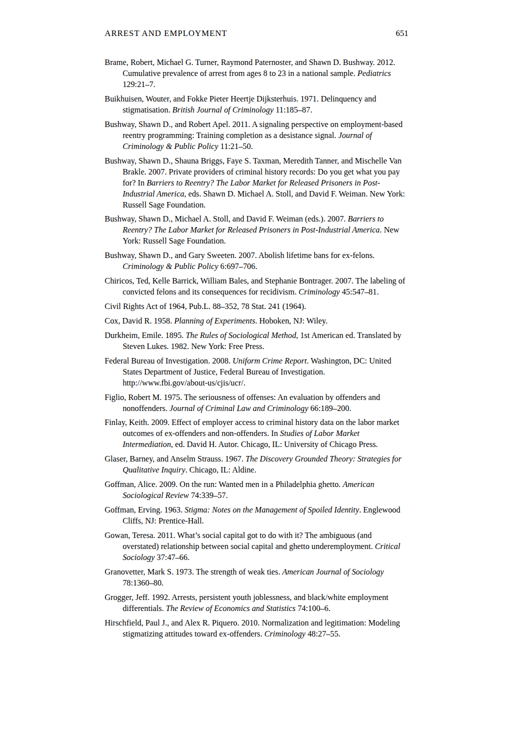Arrest and Employment 651
Brame, Robert, Michael G. Turner, Raymond Paternoster, and Shawn D. Bushway. 2012. Cumulative prevalence of arrest from ages 8 to 23 in a national sample. Pediatrics 129:21–7.
Buikhuisen, Wouter, and Fokke Pieter Heertje Dijksterhuis. 1971. Delinquency and stigmatisation. British Journal of Criminology 11:185–87.
Bushway, Shawn D., and Robert Apel. 2011. A signaling perspective on employment-based reentry programming: Training completion as a desistance signal. Journal of Criminology & Public Policy 11:21–50.
Bushway, Shawn D., Shauna Briggs, Faye S. Taxman, Meredith Tanner, and Mischelle Van Brakle. 2007. Private providers of criminal history records: Do you get what you pay for? In Barriers to Reentry? The Labor Market for Released Prisoners in Post-Industrial America, eds. Shawn D. Michael A. Stoll, and David F. Weiman. New York: Russell Sage Foundation.
Bushway, Shawn D., Michael A. Stoll, and David F. Weiman (eds.). 2007. Barriers to Reentry? The Labor Market for Released Prisoners in Post-Industrial America. New York: Russell Sage Foundation.
Bushway, Shawn D., and Gary Sweeten. 2007. Abolish lifetime bans for ex-felons. Criminology & Public Policy 6:697–706.
Chiricos, Ted, Kelle Barrick, William Bales, and Stephanie Bontrager. 2007. The labeling of convicted felons and its consequences for recidivism. Criminology 45:547–81.
Civil Rights Act of 1964, Pub.L. 88–352, 78 Stat. 241 (1964).
Cox, David R. 1958. Planning of Experiments. Hoboken, NJ: Wiley.
Durkheim, Emile. 1895. The Rules of Sociological Method, 1st American ed. Translated by Steven Lukes. 1982. New York: Free Press.
Federal Bureau of Investigation. 2008. Uniform Crime Report. Washington, DC: United States Department of Justice, Federal Bureau of Investigation. http://www.fbi.gov/about-us/cjis/ucr/.
Figlio, Robert M. 1975. The seriousness of offenses: An evaluation by offenders and nonoffenders. Journal of Criminal Law and Criminology 66:189–200.
Finlay, Keith. 2009. Effect of employer access to criminal history data on the labor market outcomes of ex-offenders and non-offenders. In Studies of Labor Market Intermediation, ed. David H. Autor. Chicago, IL: University of Chicago Press.
Glaser, Barney, and Anselm Strauss. 1967. The Discovery Grounded Theory: Strategies for Qualitative Inquiry. Chicago, IL: Aldine.
Goffman, Alice. 2009. On the run: Wanted men in a Philadelphia ghetto. American Sociological Review 74:339–57.
Goffman, Erving. 1963. Stigma: Notes on the Management of Spoiled Identity. Englewood Cliffs, NJ: Prentice-Hall.
Gowan, Teresa. 2011. What’s social capital got to do with it? The ambiguous (and overstated) relationship between social capital and ghetto underemployment. Critical Sociology 37:47–66.
Granovetter, Mark S. 1973. The strength of weak ties. American Journal of Sociology 78:1360–80.
Grogger, Jeff. 1992. Arrests, persistent youth joblessness, and black/white employment differentials. The Review of Economics and Statistics 74:100–6.
Hirschfield, Paul J., and Alex R. Piquero. 2010. Normalization and legitimation: Modeling stigmatizing attitudes toward ex-offenders. Criminology 48:27–55.